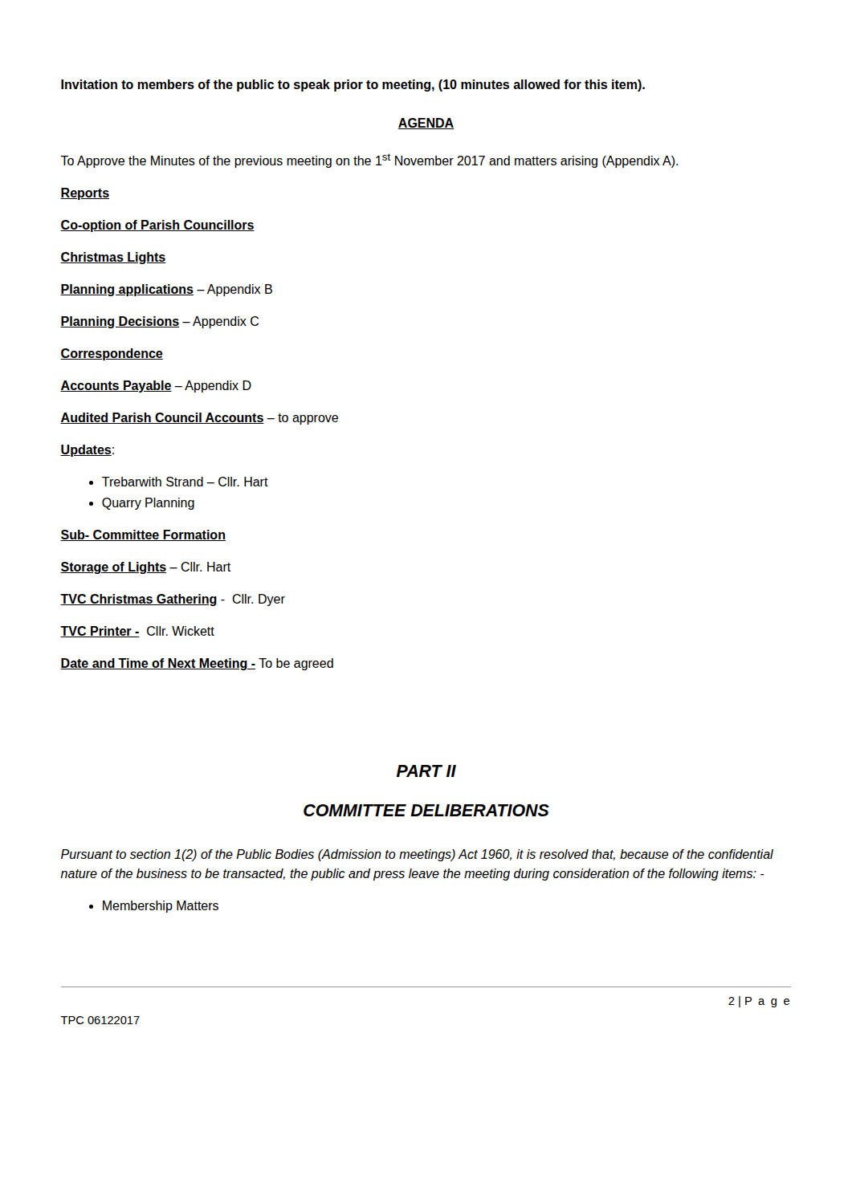Invitation to members of the public to speak prior to meeting, (10 minutes allowed for this item).
AGENDA
To Approve the Minutes of the previous meeting on the 1st November 2017 and matters arising (Appendix A).
Reports
Co-option of Parish Councillors
Christmas Lights
Planning applications – Appendix B
Planning Decisions – Appendix C
Correspondence
Accounts Payable – Appendix D
Audited Parish Council Accounts – to approve
Updates:
Trebarwith Strand – Cllr. Hart
Quarry Planning
Sub- Committee Formation
Storage of Lights – Cllr. Hart
TVC Christmas Gathering - Cllr. Dyer
TVC Printer - Cllr. Wickett
Date and Time of Next Meeting - To be agreed
PART II
COMMITTEE DELIBERATIONS
Pursuant to section 1(2) of the Public Bodies (Admission to meetings) Act 1960, it is resolved that, because of the confidential nature of the business to be transacted, the public and press leave the meeting during consideration of the following items: -
Membership Matters
2 | P a g e
TPC 06122017